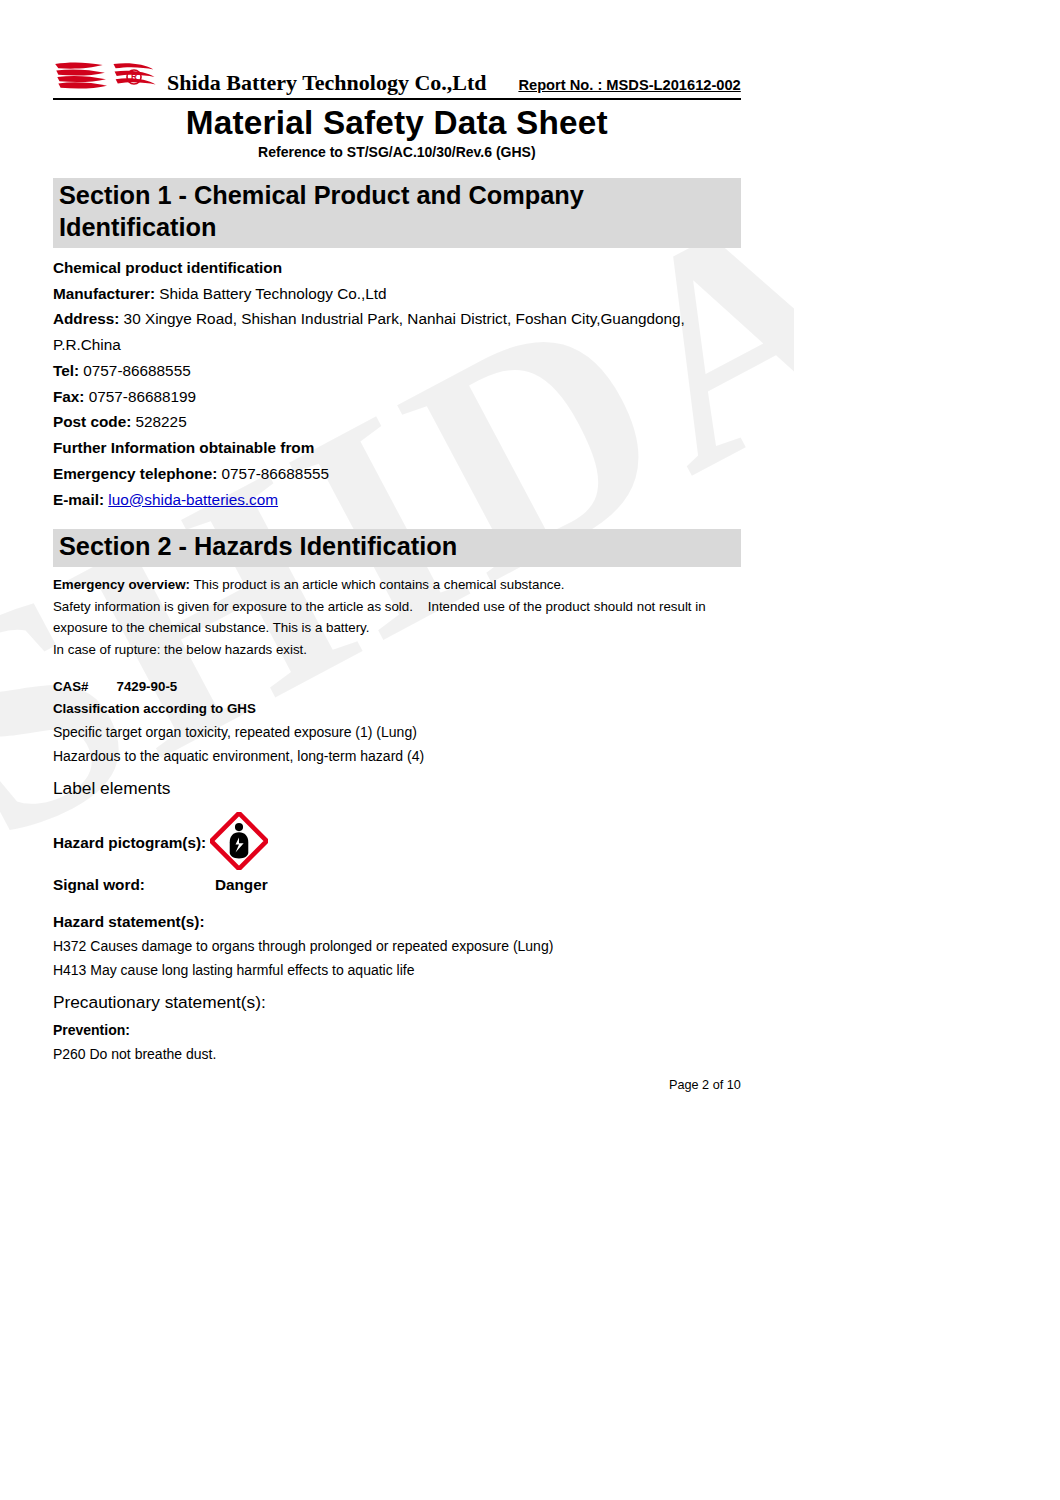SHIDA
R
Shida Battery Technology Co.,Ltd Report No. : MSDS-L201612-002
Material Safety Data Sheet
Reference to ST/SG/AC.10/30/Rev.6 (GHS)
Section 1 - Chemical Product and Company Identification
Chemical product identification
Manufacturer: Shida Battery Technology Co.,Ltd
Address: 30 Xingye Road, Shishan Industrial Park, Nanhai District, Foshan City,Guangdong,
P.R.China
Tel: 0757-86688555
Fax: 0757-86688199
Post code: 528225
Further Information obtainable from
Emergency telephone: 0757-86688555
E-mail: luo@shida-batteries.com
Section 2 - Hazards Identification
Emergency overview: This product is an article which contains a chemical substance.
Safety information is given for exposure to the article as sold. Intended use of the product should not result in
exposure to the chemical substance. This is a battery.
In case of rupture: the below hazards exist.
CAS#7429-90-5
Classification according to GHS
Specific target organ toxicity, repeated exposure (1) (Lung)
Hazardous to the aquatic environment, long-term hazard (4)
Label elements
Hazard pictogram(s):
Signal word: Danger
Hazard statement(s):
H372 Causes damage to organs through prolonged or repeated exposure (Lung)
H413 May cause long lasting harmful effects to aquatic life
Precautionary statement(s):
Prevention:
P260 Do not breathe dust.
Page 2 of 10